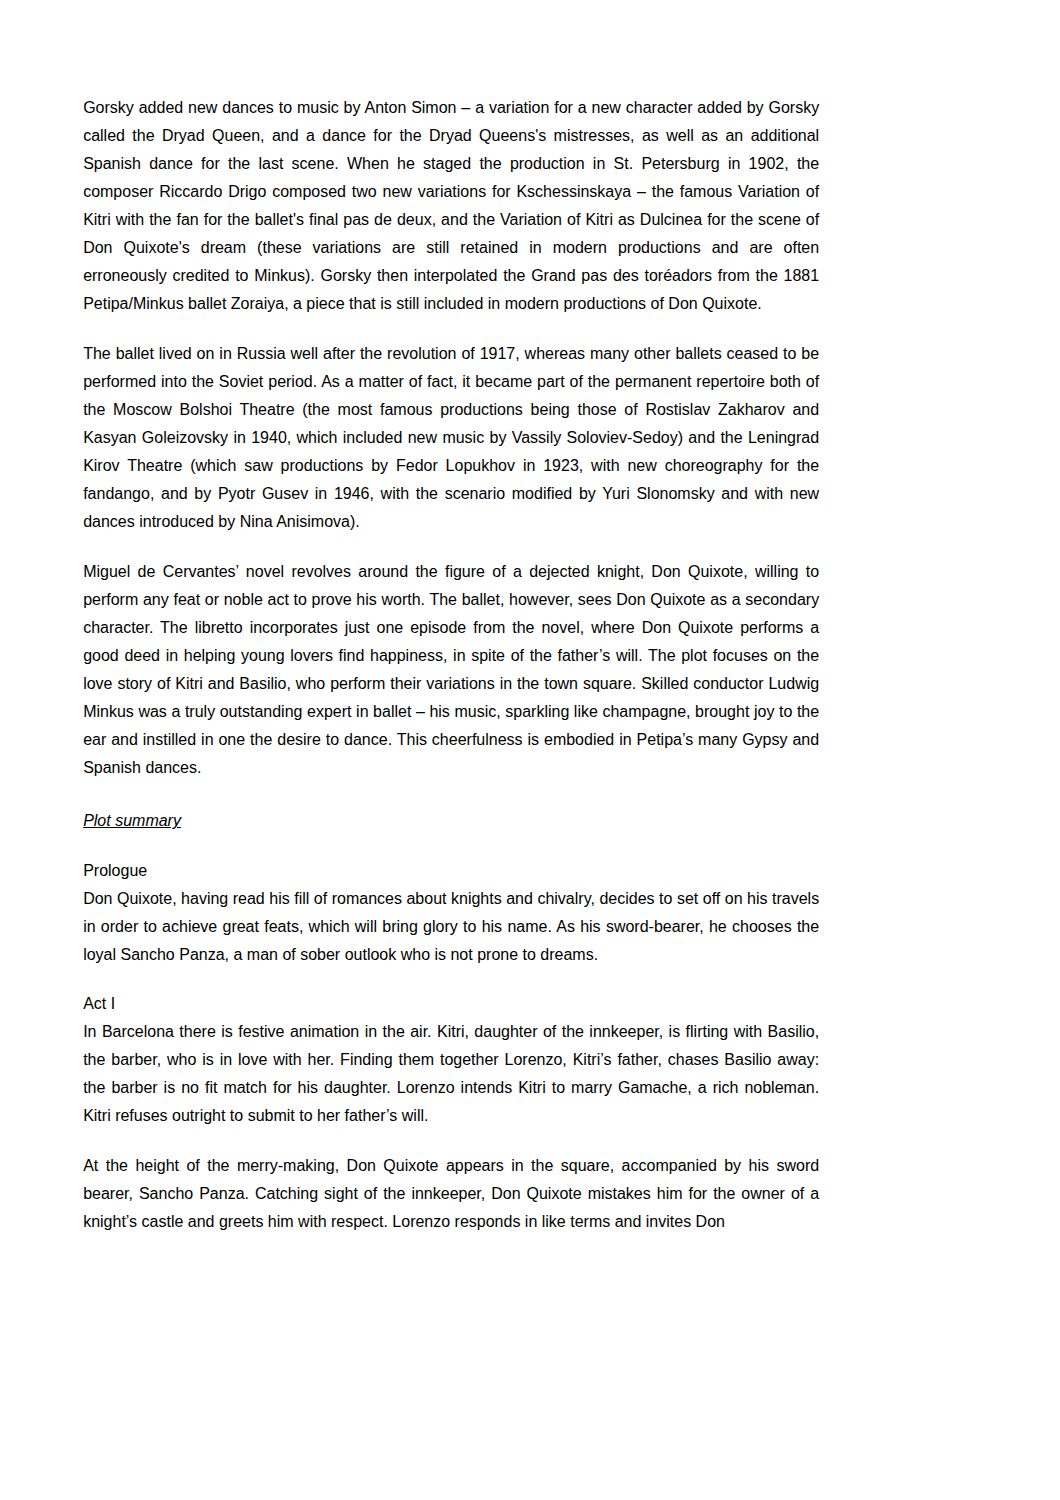Gorsky added new dances to music by Anton Simon – a variation for a new character added by Gorsky called the Dryad Queen, and a dance for the Dryad Queens's mistresses, as well as an additional Spanish dance for the last scene. When he staged the production in St. Petersburg in 1902, the composer Riccardo Drigo composed two new variations for Kschessinskaya – the famous Variation of Kitri with the fan for the ballet's final pas de deux, and the Variation of Kitri as Dulcinea for the scene of Don Quixote's dream (these variations are still retained in modern productions and are often erroneously credited to Minkus). Gorsky then interpolated the Grand pas des toréadors from the 1881 Petipa/Minkus ballet Zoraiya, a piece that is still included in modern productions of Don Quixote.
The ballet lived on in Russia well after the revolution of 1917, whereas many other ballets ceased to be performed into the Soviet period. As a matter of fact, it became part of the permanent repertoire both of the Moscow Bolshoi Theatre (the most famous productions being those of Rostislav Zakharov and Kasyan Goleizovsky in 1940, which included new music by Vassily Soloviev-Sedoy) and the Leningrad Kirov Theatre (which saw productions by Fedor Lopukhov in 1923, with new choreography for the fandango, and by Pyotr Gusev in 1946, with the scenario modified by Yuri Slonomsky and with new dances introduced by Nina Anisimova).
Miguel de Cervantes’ novel revolves around the figure of a dejected knight, Don Quixote, willing to perform any feat or noble act to prove his worth. The ballet, however, sees Don Quixote as a secondary character. The libretto incorporates just one episode from the novel, where Don Quixote performs a good deed in helping young lovers find happiness, in spite of the father’s will. The plot focuses on the love story of Kitri and Basilio, who perform their variations in the town square. Skilled conductor Ludwig Minkus was a truly outstanding expert in ballet – his music, sparkling like champagne, brought joy to the ear and instilled in one the desire to dance. This cheerfulness is embodied in Petipa’s many Gypsy and Spanish dances.
Plot summary
Prologue
Don Quixote, having read his fill of romances about knights and chivalry, decides to set off on his travels in order to achieve great feats, which will bring glory to his name. As his sword-bearer, he chooses the loyal Sancho Panza, a man of sober outlook who is not prone to dreams.
Act I
In Barcelona there is festive animation in the air. Kitri, daughter of the innkeeper, is flirting with Basilio, the barber, who is in love with her. Finding them together Lorenzo, Kitri’s father, chases Basilio away: the barber is no fit match for his daughter. Lorenzo intends Kitri to marry Gamache, a rich nobleman. Kitri refuses outright to submit to her father’s will.
At the height of the merry-making, Don Quixote appears in the square, accompanied by his sword bearer, Sancho Panza. Catching sight of the innkeeper, Don Quixote mistakes him for the owner of a knight’s castle and greets him with respect. Lorenzo responds in like terms and invites Don